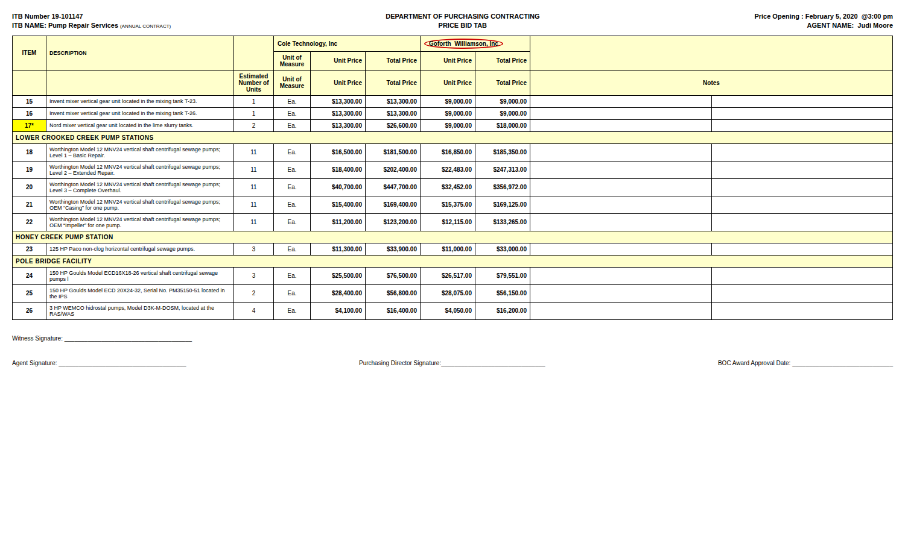ITB Number 19-101147
ITB NAME: Pump Repair Services (ANNUAL CONTRACT)
DEPARTMENT OF PURCHASING CONTRACTING
PRICE BID TAB
Price Opening : February 5, 2020 @3:00 pm
AGENT NAME: Judi Moore
| ITEM | DESCRIPTION | | Cole Technology, Inc | Goforth Williamson, Inc | |
| --- | --- | --- | --- | --- | --- |
| Unit of Measure | Unit Price | Total Price | Unit Price | Total Price |
| | | Estimated Number of Units | Unit of Measure | Unit Price | Total Price | Unit Price | Total Price | Notes |
| 15 | Invent mixer vertical gear unit located in the mixing tank T-23. | 1 | Ea. | $13,300.00 | $13,300.00 | $9,000.00 | $9,000.00 | | |
| 16 | Invent mixer vertical gear unit located in the mixing tank T-26. | 1 | Ea. | $13,300.00 | $13,300.00 | $9,000.00 | $9,000.00 | | |
| 17* | Nord mixer vertical gear unit located in the lime slurry tanks. | 2 | Ea. | $13,300.00 | $26,600.00 | $9,000.00 | $18,000.00 | | |
| LOWER CROOKED CREEK PUMP STATIONS |
| 18 | Worthington Model 12 MNV24 vertical shaft centrifugal sewage pumps; Level 1 – Basic Repair. | 11 | Ea. | $16,500.00 | $181,500.00 | $16,850.00 | $185,350.00 | | |
| 19 | Worthington Model 12 MNV24 vertical shaft centrifugal sewage pumps; Level 2 – Extended Repair. | 11 | Ea. | $18,400.00 | $202,400.00 | $22,483.00 | $247,313.00 | | |
| 20 | Worthington Model 12 MNV24 vertical shaft centrifugal sewage pumps; Level 3 – Complete Overhaul. | 11 | Ea. | $40,700.00 | $447,700.00 | $32,452.00 | $356,972.00 | | |
| 21 | Worthington Model 12 MNV24 vertical shaft centrifugal sewage pumps; OEM “Casing” for one pump. | 11 | Ea. | $15,400.00 | $169,400.00 | $15,375.00 | $169,125.00 | | |
| 22 | Worthington Model 12 MNV24 vertical shaft centrifugal sewage pumps; OEM “Impeller” for one pump. | 11 | Ea. | $11,200.00 | $123,200.00 | $12,115.00 | $133,265.00 | | |
| HONEY CREEK PUMP STATION |
| 23 | 125 HP Paco non-clog horizontal centrifugal sewage pumps. | 3 | Ea. | $11,300.00 | $33,900.00 | $11,000.00 | $33,000.00 | | |
| POLE BRIDGE FACILITY |
| 24 | 150 HP Goulds Model ECD16X18-26 vertical shaft centrifugal sewage pumps l | 3 | Ea. | $25,500.00 | $76,500.00 | $26,517.00 | $79,551.00 | | |
| 25 | 150 HP Goulds Model ECD 20X24-32, Serial No. PM35150-51 located in the IPS | 2 | Ea. | $28,400.00 | $56,800.00 | $28,075.00 | $56,150.00 | | |
| 26 | 3 HP WEMCO hidrostal pumps, Model D3K-M-DOSM, located at the RAS/WAS | 4 | Ea. | $4,100.00 | $16,400.00 | $4,050.00 | $16,200.00 | | |
Witness Signature: ______________________________________
Agent Signature: ______________________________________
Purchasing Director Signature:_______________________________
BOC Award Approval Date: ______________________________